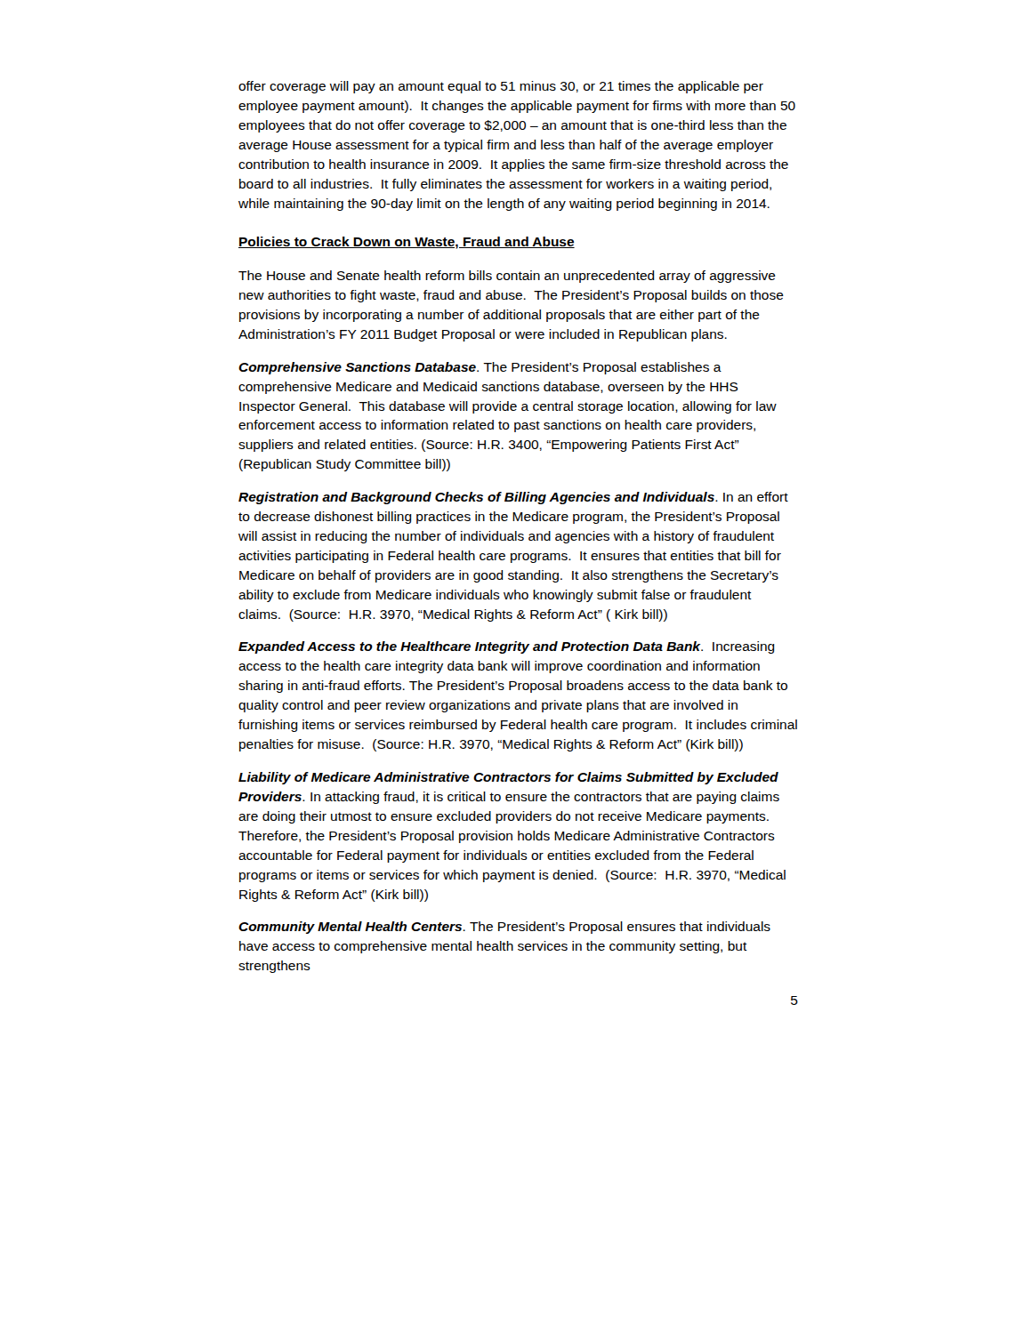offer coverage will pay an amount equal to 51 minus 30, or 21 times the applicable per employee payment amount). It changes the applicable payment for firms with more than 50 employees that do not offer coverage to $2,000 – an amount that is one-third less than the average House assessment for a typical firm and less than half of the average employer contribution to health insurance in 2009. It applies the same firm-size threshold across the board to all industries. It fully eliminates the assessment for workers in a waiting period, while maintaining the 90-day limit on the length of any waiting period beginning in 2014.
Policies to Crack Down on Waste, Fraud and Abuse
The House and Senate health reform bills contain an unprecedented array of aggressive new authorities to fight waste, fraud and abuse. The President’s Proposal builds on those provisions by incorporating a number of additional proposals that are either part of the Administration’s FY 2011 Budget Proposal or were included in Republican plans.
Comprehensive Sanctions Database. The President’s Proposal establishes a comprehensive Medicare and Medicaid sanctions database, overseen by the HHS Inspector General. This database will provide a central storage location, allowing for law enforcement access to information related to past sanctions on health care providers, suppliers and related entities. (Source: H.R. 3400, “Empowering Patients First Act” (Republican Study Committee bill))
Registration and Background Checks of Billing Agencies and Individuals. In an effort to decrease dishonest billing practices in the Medicare program, the President’s Proposal will assist in reducing the number of individuals and agencies with a history of fraudulent activities participating in Federal health care programs. It ensures that entities that bill for Medicare on behalf of providers are in good standing. It also strengthens the Secretary’s ability to exclude from Medicare individuals who knowingly submit false or fraudulent claims. (Source: H.R. 3970, “Medical Rights & Reform Act” ( Kirk bill))
Expanded Access to the Healthcare Integrity and Protection Data Bank. Increasing access to the health care integrity data bank will improve coordination and information sharing in anti-fraud efforts. The President’s Proposal broadens access to the data bank to quality control and peer review organizations and private plans that are involved in furnishing items or services reimbursed by Federal health care program. It includes criminal penalties for misuse. (Source: H.R. 3970, “Medical Rights & Reform Act” (Kirk bill))
Liability of Medicare Administrative Contractors for Claims Submitted by Excluded Providers. In attacking fraud, it is critical to ensure the contractors that are paying claims are doing their utmost to ensure excluded providers do not receive Medicare payments. Therefore, the President’s Proposal provision holds Medicare Administrative Contractors accountable for Federal payment for individuals or entities excluded from the Federal programs or items or services for which payment is denied. (Source: H.R. 3970, “Medical Rights & Reform Act” (Kirk bill))
Community Mental Health Centers. The President’s Proposal ensures that individuals have access to comprehensive mental health services in the community setting, but strengthens
5